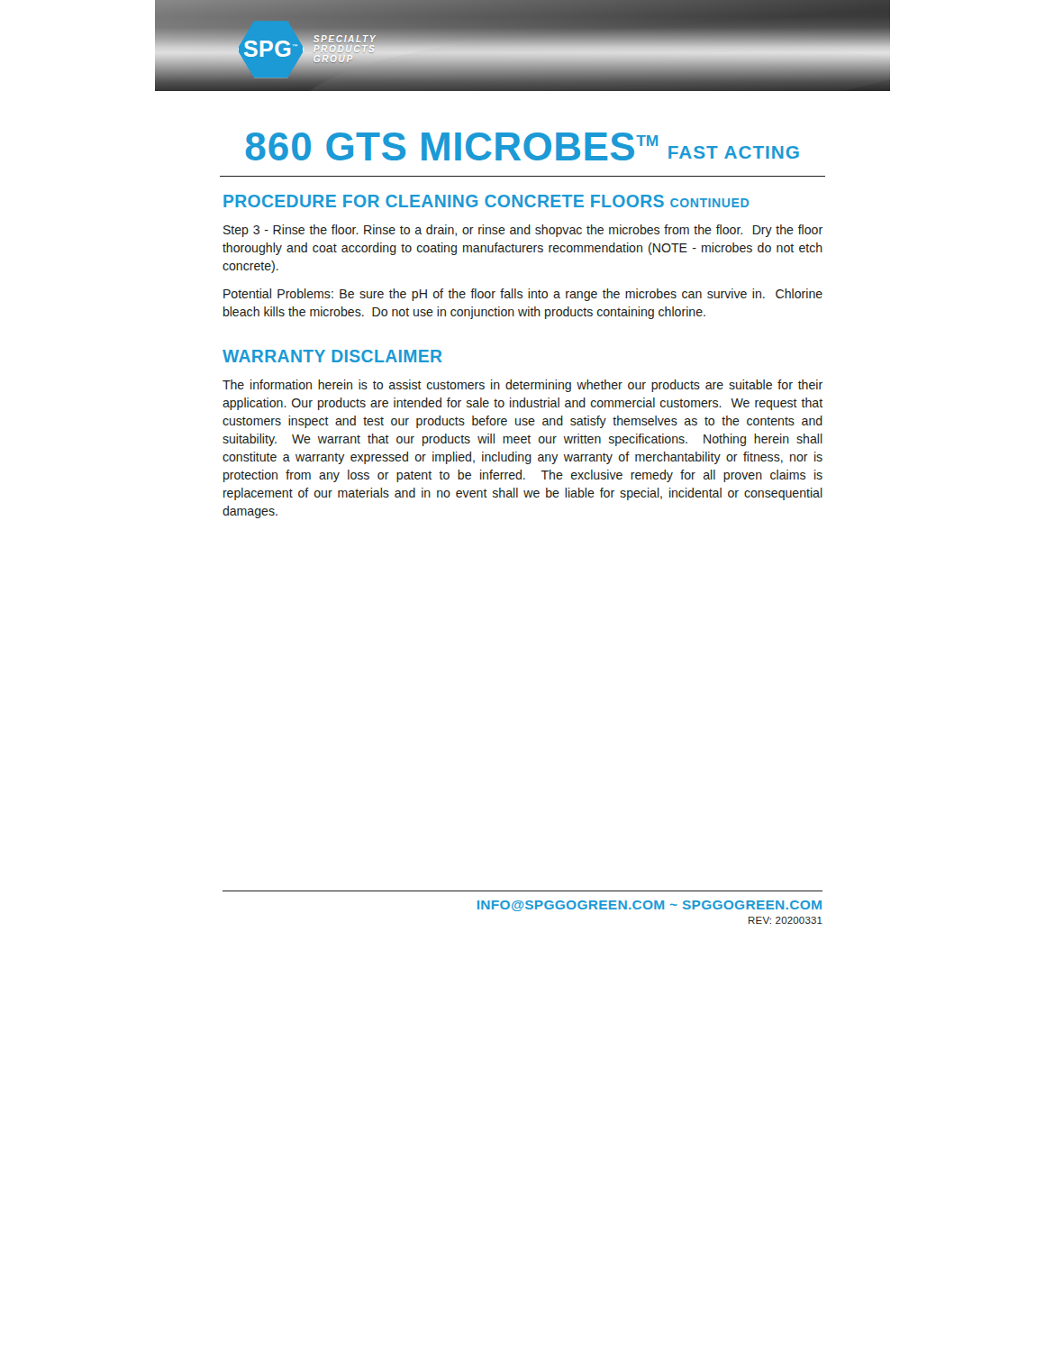SPG™
Specialty
Products
Group
860 GTS MicrobesTMFast Acting
Procedure for Cleaning Concrete Floors Continued
Step 3 - Rinse the floor. Rinse to a drain, or rinse and shopvac the microbes from the floor. Dry the floor thoroughly and coat according to coating manufacturers recommendation (NOTE - microbes do not etch concrete).
Potential Problems: Be sure the pH of the floor falls into a range the microbes can survive in. Chlorine bleach kills the microbes. Do not use in conjunction with products containing chlorine.
Warranty Disclaimer
The information herein is to assist customers in determining whether our products are suitable for their application. Our products are intended for sale to industrial and commercial customers. We request that customers inspect and test our products before use and satisfy themselves as to the contents and suitability. We warrant that our products will meet our written specifications. Nothing herein shall constitute a warranty expressed or implied, including any warranty of merchantability or fitness, nor is protection from any loss or patent to be inferred. The exclusive remedy for all proven claims is replacement of our materials and in no event shall we be liable for special, incidental or consequential damages.
INFO@SPGGOGREEN.COM ~ SPGGOGREEN.COM
REV: 20200331